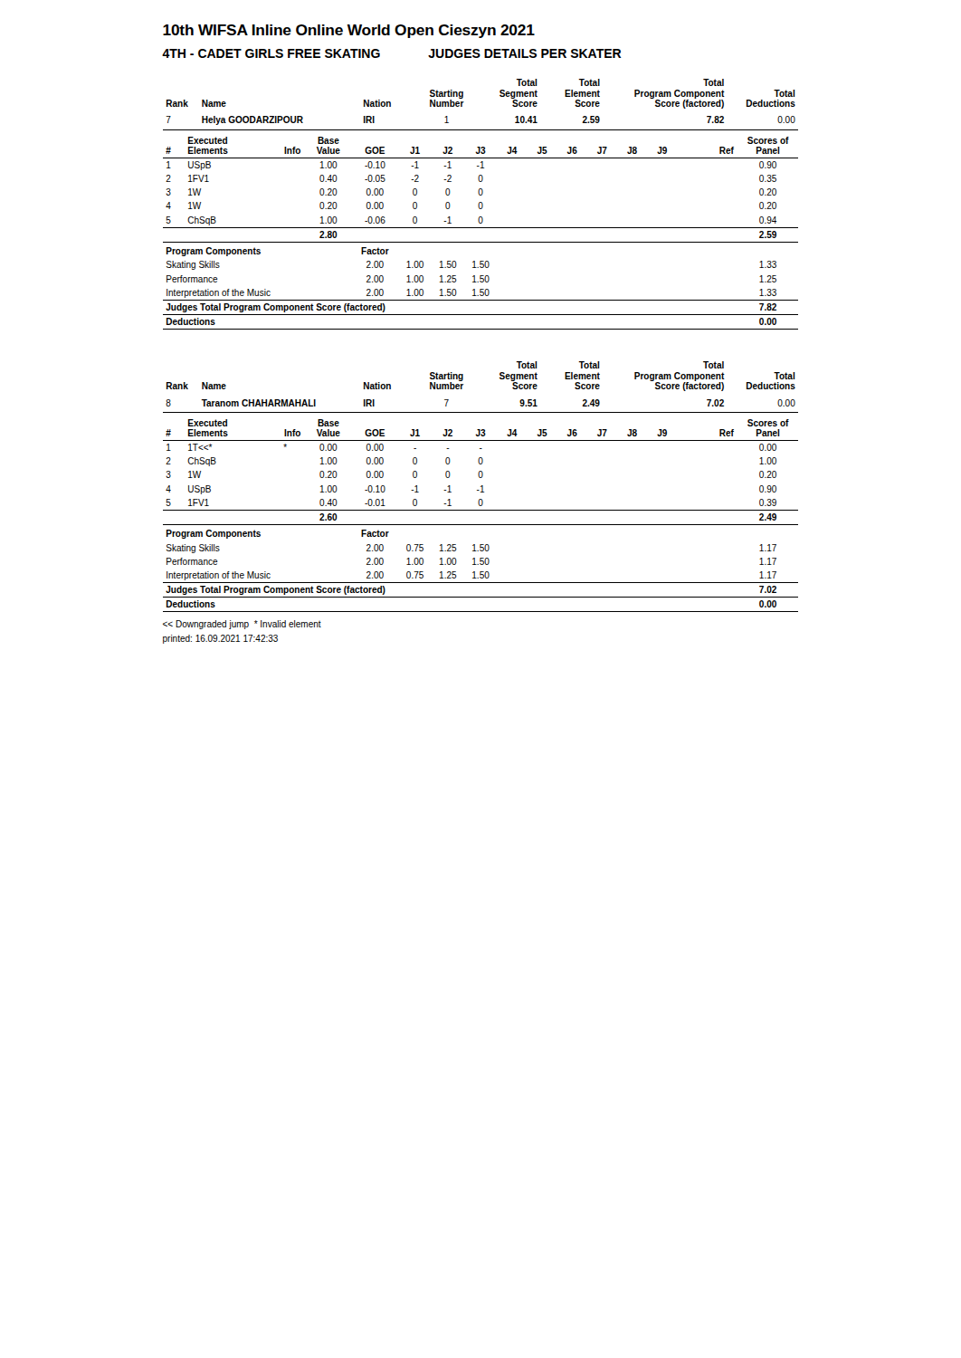10th WIFSA Inline Online World Open Cieszyn 2021
4TH - CADET GIRLS FREE SKATING JUDGES DETAILS PER SKATER
| Rank | Name | Nation | Starting Number | Total Segment Score | Total Element Score | Total Program Component Score (factored) | Total Deductions |
| --- | --- | --- | --- | --- | --- | --- | --- |
| 7 | Helya GOODARZIPOUR | IRI | 1 | 10.41 | 2.59 | 7.82 | 0.00 |
| # | Executed Elements | Info | Base Value | GOE | J1 | J2 | J3 | J4 | J5 | J6 | J7 | J8 | J9 | Ref | Scores of Panel |
| --- | --- | --- | --- | --- | --- | --- | --- | --- | --- | --- | --- | --- | --- | --- | --- |
| 1 | USpB | | 1.00 | -0.10 | -1 | -1 | -1 | | | | | | | | 0.90 |
| 2 | 1FV1 | | 0.40 | -0.05 | -2 | -2 | 0 | | | | | | | | 0.35 |
| 3 | 1W | | 0.20 | 0.00 | 0 | 0 | 0 | | | | | | | | 0.20 |
| 4 | 1W | | 0.20 | 0.00 | 0 | 0 | 0 | | | | | | | | 0.20 |
| 5 | ChSqB | | 1.00 | -0.06 | 0 | -1 | 0 | | | | | | | | 0.94 |
| | | | 2.80 | | | | | | | | | | | | 2.59 |
| Program Components | | Factor | | | | | | | | | | | |
| Skating Skills | | 2.00 | 1.00 | 1.50 | 1.50 | | | | | | | | 1.33 |
| Performance | | 2.00 | 1.00 | 1.25 | 1.50 | | | | | | | | 1.25 |
| Interpretation of the Music | | 2.00 | 1.00 | 1.50 | 1.50 | | | | | | | | 1.33 |
| Judges Total Program Component Score (factored) | | 7.82 |
| Deductions | | 0.00 |
| Rank | Name | Nation | Starting Number | Total Segment Score | Total Element Score | Total Program Component Score (factored) | Total Deductions |
| --- | --- | --- | --- | --- | --- | --- | --- |
| 8 | Taranom CHAHARMAHALI | IRI | 7 | 9.51 | 2.49 | 7.02 | 0.00 |
| # | Executed Elements | Info | Base Value | GOE | J1 | J2 | J3 | J4 | J5 | J6 | J7 | J8 | J9 | Ref | Scores of Panel |
| --- | --- | --- | --- | --- | --- | --- | --- | --- | --- | --- | --- | --- | --- | --- | --- |
| 1 | 1T<<* | * | 0.00 | 0.00 | - | - | - | | | | | | | | 0.00 |
| 2 | ChSqB | | 1.00 | 0.00 | 0 | 0 | 0 | | | | | | | | 1.00 |
| 3 | 1W | | 0.20 | 0.00 | 0 | 0 | 0 | | | | | | | | 0.20 |
| 4 | USpB | | 1.00 | -0.10 | -1 | -1 | -1 | | | | | | | | 0.90 |
| 5 | 1FV1 | | 0.40 | -0.01 | 0 | -1 | 0 | | | | | | | | 0.39 |
| | | | 2.60 | | | | | | | | | | | | 2.49 |
| Program Components | | Factor | | | | | | | | | | | |
| Skating Skills | | 2.00 | 0.75 | 1.25 | 1.50 | | | | | | | | 1.17 |
| Performance | | 2.00 | 1.00 | 1.00 | 1.50 | | | | | | | | 1.17 |
| Interpretation of the Music | | 2.00 | 0.75 | 1.25 | 1.50 | | | | | | | | 1.17 |
| Judges Total Program Component Score (factored) | | 7.02 |
| Deductions | | 0.00 |
<< Downgraded jump * Invalid element
printed: 16.09.2021 17:42:33